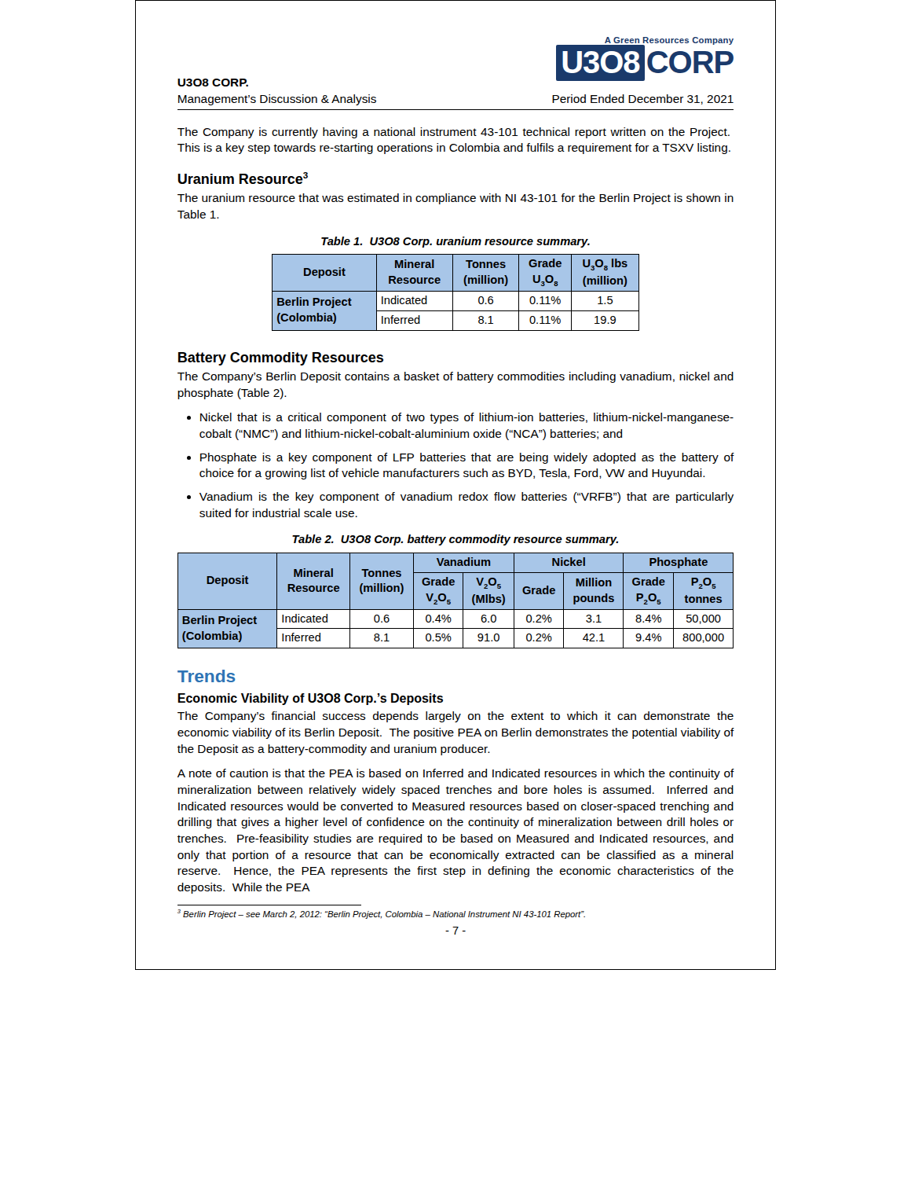A Green Resources Company
U3O8 CORP
U3O8 CORP.
Management’s Discussion & Analysis
Period Ended December 31, 2021
The Company is currently having a national instrument 43-101 technical report written on the Project. This is a key step towards re-starting operations in Colombia and fulfils a requirement for a TSXV listing.
Uranium Resource3
The uranium resource that was estimated in compliance with NI 43-101 for the Berlin Project is shown in Table 1.
Table 1. U3O8 Corp. uranium resource summary.
| Deposit | Mineral Resource | Tonnes (million) | Grade U 3 O 8 | U 3 O 8 lbs (million) |
| --- | --- | --- | --- | --- |
| Berlin Project (Colombia) | Indicated | 0.6 | 0.11% | 1.5 |
| Inferred | 8.1 | 0.11% | 19.9 |
Battery Commodity Resources
The Company’s Berlin Deposit contains a basket of battery commodities including vanadium, nickel and phosphate (Table 2).
Nickel that is a critical component of two types of lithium-ion batteries, lithium-nickel-manganese-cobalt (“NMC”) and lithium-nickel-cobalt-aluminium oxide (“NCA”) batteries; and
Phosphate is a key component of LFP batteries that are being widely adopted as the battery of choice for a growing list of vehicle manufacturers such as BYD, Tesla, Ford, VW and Huyundai.
Vanadium is the key component of vanadium redox flow batteries (“VRFB”) that are particularly suited for industrial scale use.
Table 2. U3O8 Corp. battery commodity resource summary.
| Deposit | Mineral Resource | Tonnes (million) | Vanadium | Nickel | Phosphate |
| --- | --- | --- | --- | --- | --- |
| Grade V 2 O 5 | V 2 O 5 (Mlbs) | Grade | Million pounds | Grade P 2 O 5 | P 2 O 5 tonnes |
| Berlin Project (Colombia) | Indicated | 0.6 | 0.4% | 6.0 | 0.2% | 3.1 | 8.4% | 50,000 |
| Inferred | 8.1 | 0.5% | 91.0 | 0.2% | 42.1 | 9.4% | 800,000 |
Trends
Economic Viability of U3O8 Corp.’s Deposits
The Company’s financial success depends largely on the extent to which it can demonstrate the economic viability of its Berlin Deposit. The positive PEA on Berlin demonstrates the potential viability of the Deposit as a battery-commodity and uranium producer.
A note of caution is that the PEA is based on Inferred and Indicated resources in which the continuity of mineralization between relatively widely spaced trenches and bore holes is assumed. Inferred and Indicated resources would be converted to Measured resources based on closer-spaced trenching and drilling that gives a higher level of confidence on the continuity of mineralization between drill holes or trenches. Pre-feasibility studies are required to be based on Measured and Indicated resources, and only that portion of a resource that can be economically extracted can be classified as a mineral reserve. Hence, the PEA represents the first step in defining the economic characteristics of the deposits. While the PEA
3 Berlin Project – see March 2, 2012: “Berlin Project, Colombia – National Instrument NI 43-101 Report”.
- 7 -